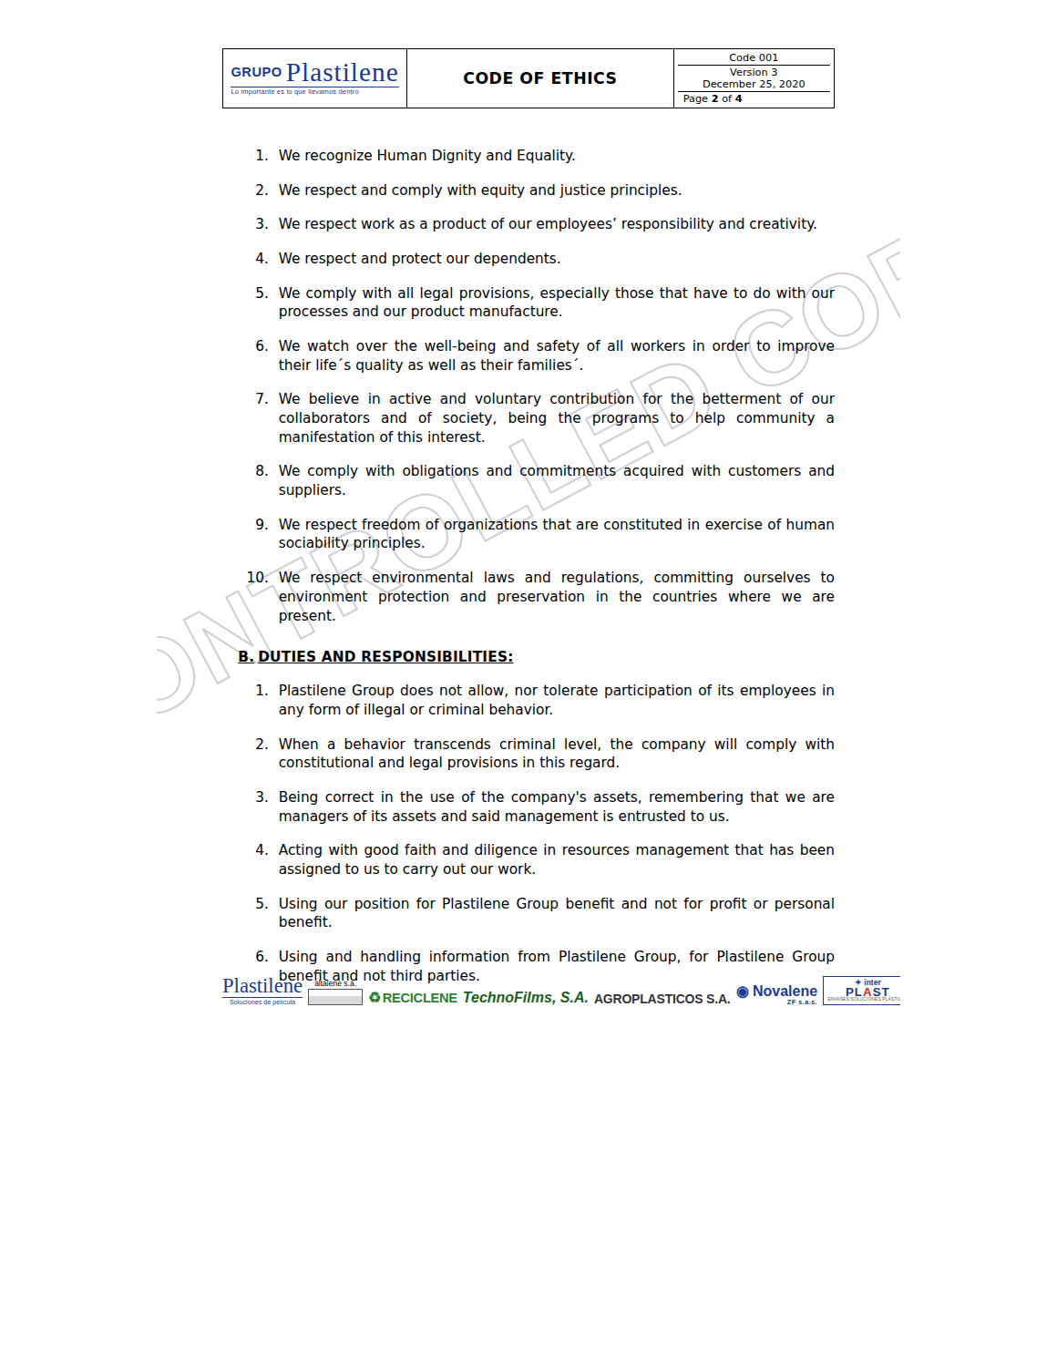CONTROLLED COPY
| GRUPO Plastilene Lo importante es lo que llevamos dentro | CODE OF ETHICS | / Code 001 / / Version 3 December 25, 2020 / / Page 2 of 4 / |
We recognize Human Dignity and Equality.
We respect and comply with equity and justice principles.
We respect work as a product of our employees’ responsibility and creativity.
We respect and protect our dependents.
We comply with all legal provisions, especially those that have to do with our processes and our product manufacture.
We watch over the well-being and safety of all workers in order to improve their life´s quality as well as their families´.
We believe in active and voluntary contribution for the betterment of our collaborators and of society, being the programs to help community a manifestation of this interest.
We comply with obligations and commitments acquired with customers and suppliers.
We respect freedom of organizations that are constituted in exercise of human sociability principles.
We respect environmental laws and regulations, committing ourselves to environment protection and preservation in the countries where we are present.
B. DUTIES AND RESPONSIBILITIES:
Plastilene Group does not allow, nor tolerate participation of its employees in any form of illegal or criminal behavior.
When a behavior transcends criminal level, the company will comply with constitutional and legal provisions in this regard.
Being correct in the use of the company's assets, remembering that we are managers of its assets and said management is entrusted to us.
Acting with good faith and diligence in resources management that has been assigned to us to carry out our work.
Using our position for Plastilene Group benefit and not for profit or personal benefit.
Using and handling information from Plastilene Group, for Plastilene Group benefit and not third parties.
Plastilene Soluciones de película
altalene s.a.
♻RECICLENE
TechnoFilms, S.A.
AGROPLASTICOS S.A.
◉ Novalene ZF s.a.s.
✦ inter PL AST ENVASES SOLUCIONES PLÁSTICAS